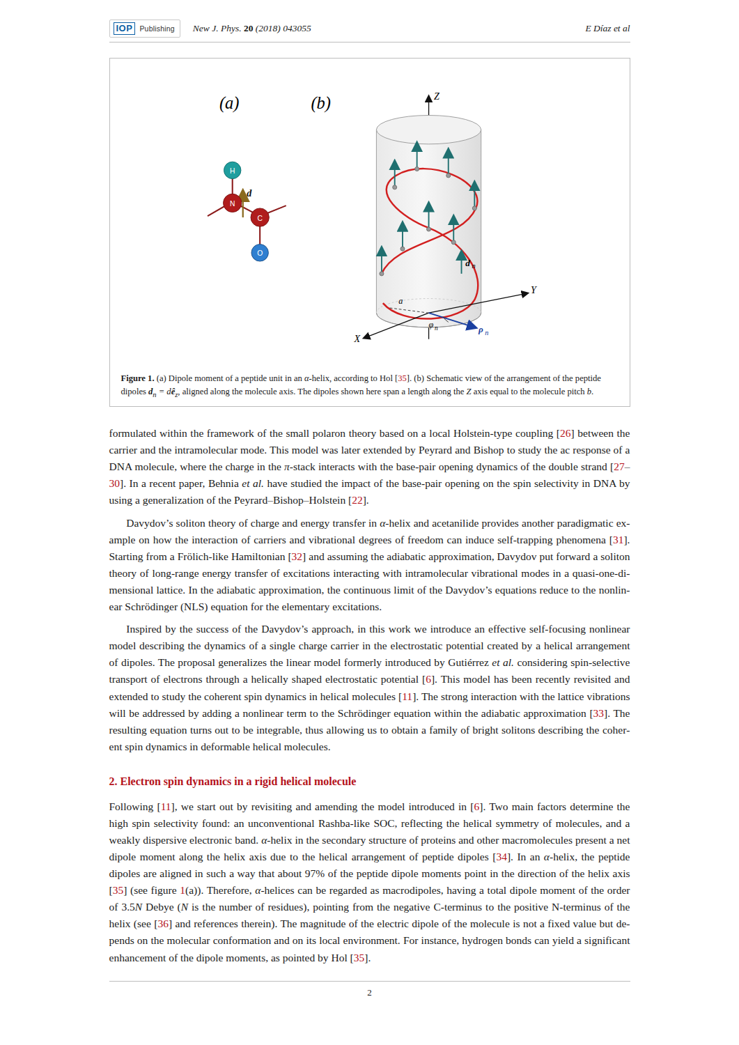IOP Publishing New J. Phys. 20 (2018) 043055 E Díaz et al
(a) (b) d H N C O Z d n Y X a ρ n φ n
Figure 1. (a) Dipole moment of a peptide unit in an α-helix, according to Hol [35]. (b) Schematic view of the arrangement of the peptide dipoles dn = dêz, aligned along the molecule axis. The dipoles shown here span a length along the Z axis equal to the molecule pitch b.
formulated within the framework of the small polaron theory based on a local Holstein-type coupling [26] between the carrier and the intramolecular mode. This model was later extended by Peyrard and Bishop to study the ac response of a DNA molecule, where the charge in the π-stack interacts with the base-pair opening dynamics of the double strand [27–30]. In a recent paper, Behnia et al. have studied the impact of the base-pair opening on the spin selectivity in DNA by using a generalization of the Peyrard–Bishop–Holstein [22].
Davydov’s soliton theory of charge and energy transfer in α-helix and acetanilide provides another paradigmatic example on how the interaction of carriers and vibrational degrees of freedom can induce self-trapping phenomena [31]. Starting from a Frölich-like Hamiltonian [32] and assuming the adiabatic approximation, Davydov put forward a soliton theory of long-range energy transfer of excitations interacting with intramolecular vibrational modes in a quasi-one-dimensional lattice. In the adiabatic approximation, the continuous limit of the Davydov’s equations reduce to the nonlinear Schrödinger (NLS) equation for the elementary excitations.
Inspired by the success of the Davydov’s approach, in this work we introduce an effective self-focusing nonlinear model describing the dynamics of a single charge carrier in the electrostatic potential created by a helical arrangement of dipoles. The proposal generalizes the linear model formerly introduced by Gutiérrez et al. considering spin-selective transport of electrons through a helically shaped electrostatic potential [6]. This model has been recently revisited and extended to study the coherent spin dynamics in helical molecules [11]. The strong interaction with the lattice vibrations will be addressed by adding a nonlinear term to the Schrödinger equation within the adiabatic approximation [33]. The resulting equation turns out to be integrable, thus allowing us to obtain a family of bright solitons describing the coherent spin dynamics in deformable helical molecules.
2. Electron spin dynamics in a rigid helical molecule
Following [11], we start out by revisiting and amending the model introduced in [6]. Two main factors determine the high spin selectivity found: an unconventional Rashba-like SOC, reflecting the helical symmetry of molecules, and a weakly dispersive electronic band. α-helix in the secondary structure of proteins and other macromolecules present a net dipole moment along the helix axis due to the helical arrangement of peptide dipoles [34]. In an α-helix, the peptide dipoles are aligned in such a way that about 97% of the peptide dipole moments point in the direction of the helix axis [35] (see figure 1(a)). Therefore, α-helices can be regarded as macrodipoles, having a total dipole moment of the order of 3.5N Debye (N is the number of residues), pointing from the negative C-terminus to the positive N-terminus of the helix (see [36] and references therein). The magnitude of the electric dipole of the molecule is not a fixed value but depends on the molecular conformation and on its local environment. For instance, hydrogen bonds can yield a significant enhancement of the dipole moments, as pointed by Hol [35].
2